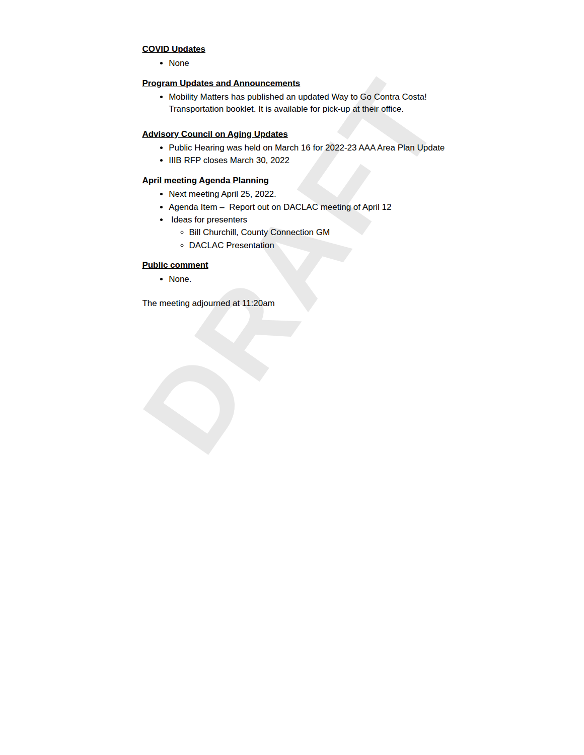DRAFT
COVID Updates
None
Program Updates and Announcements
Mobility Matters has published an updated Way to Go Contra Costa! Transportation booklet. It is available for pick-up at their office.
Advisory Council on Aging Updates
Public Hearing was held on March 16 for 2022-23 AAA Area Plan Update
IIIB RFP closes March 30, 2022
April meeting Agenda Planning
Next meeting April 25, 2022.
Agenda Item – Report out on DACLAC meeting of April 12
Ideas for presenters
Bill Churchill, County Connection GM
DACLAC Presentation
Public comment
None.
The meeting adjourned at 11:20am